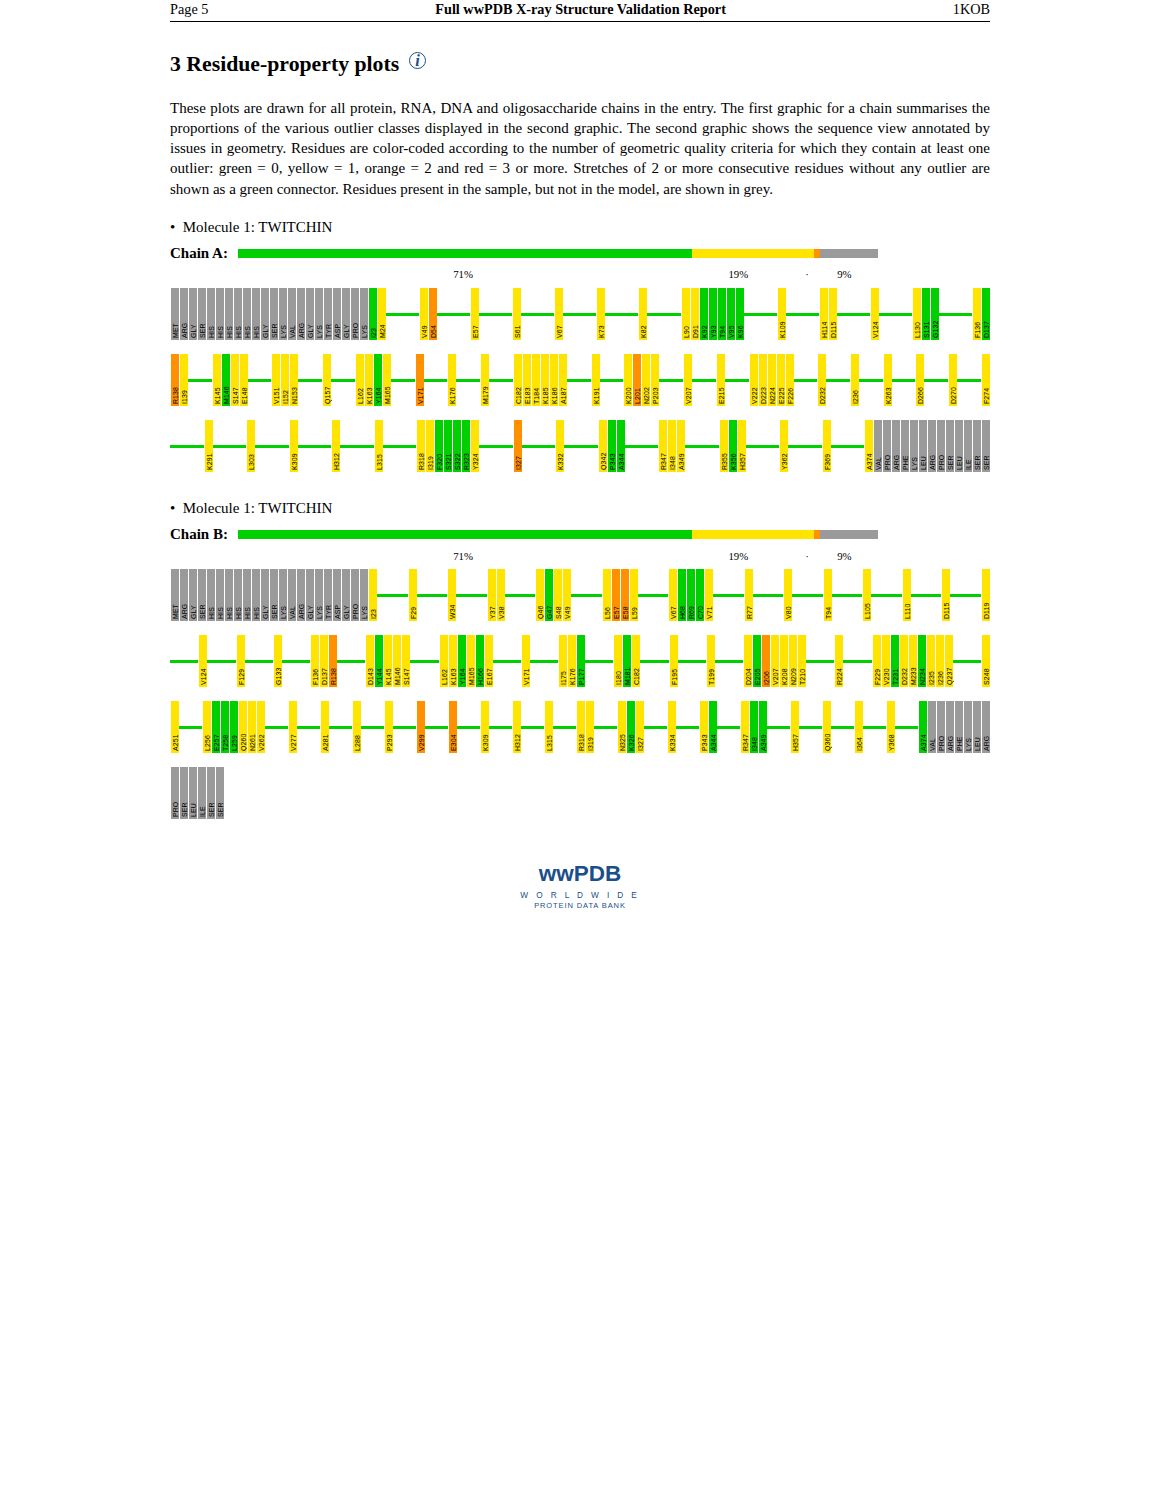Page 5
Full wwPDB X-ray Structure Validation Report
1KOB
3 Residue-property plots i
These plots are drawn for all protein, RNA, DNA and oligosaccharide chains in the entry. The first graphic for a chain summarises the proportions of the various outlier classes displayed in the second graphic. The second graphic shows the sequence view annotated by issues in geometry. Residues are color-coded according to the number of geometric quality criteria for which they contain at least one outlier: green = 0, yellow = 1, orange = 2 and red = 3 or more. Stretches of 2 or more consecutive residues without any outlier are shown as a green connector. Residues present in the sample, but not in the model, are shown in grey.
Molecule 1: TWITCHIN
Chain A:
71% 19% · 9%
MET
ARG
GLY
SER
HIS
HIS
HIS
HIS
HIS
HIS
GLY
SER
LYS
VAL
ARG
GLY
LYS
TYR
ASP
GLY
PRO
LYS
I23
M24
V49
D54
E57
S61
V67
K73
K82
L90
D91
K92
Y93
T94
V95
K96
K109
H114
D115
V124
L130
S131
G132
F136
D137
R138
I139
K145
M146
S147
E148
V151
I152
N153
Q157
L162
K163
Y164
M165
V171
K176
M179
C182
E183
T184
K185
K186
A187
K191
K200
L201
N202
P203
V207
E215
V222
D223
N224
E225
F226
D232
I236
K263
D266
D270
F274
K291
L303
K309
H312
L315
R318
I319
F320
S321
S322
R323
Y324
I327
K332
Q342
P343
A344
R347
I348
A349
R355
K356
H357
Y362
F369
A374
VAL
PRO
ARG
PHE
LYS
LEU
ARG
PRO
SER
LEU
ILE
SER
SER
Molecule 1: TWITCHIN
Chain B:
71% 19% · 9%
MET
ARG
GLY
SER
HIS
HIS
HIS
HIS
HIS
HIS
GLY
SER
LYS
VAL
ARG
GLY
LYS
TYR
ASP
GLY
PRO
LYS
I23
F29
W34
Y37
V38
Q46
G47
S48
V49
L56
E57
E58
L59
V67
H68
R69
C70
V71
R77
V80
T94
L105
L110
D115
D119
V124
F129
G133
F136
D137
R138
D143
Y144
K145
M146
S147
L162
K163
Y164
M165
H166
E167
V171
I175
K176
P177
I180
M181
C182
F195
T199
D204
E205
I206
V207
K208
N209
T210
R224
F229
V230
T231
D232
M233
N234
I235
I236
Q237
S248
A251
L256
E257
T258
L259
Q260
N261
V262
V277
A281
L288
P293
V299
E304
K309
H312
L315
R318
I319
N325
K326
I327
K334
P343
A344
R347
I348
A349
H357
Q360
I364
Y368
A374
VAL
PRO
ARG
PHE
LYS
LEU
ARG
PRO
SER
LEU
ILE
SER
SER
wwPDB W O R L D W I D E PROTEIN DATA BANK